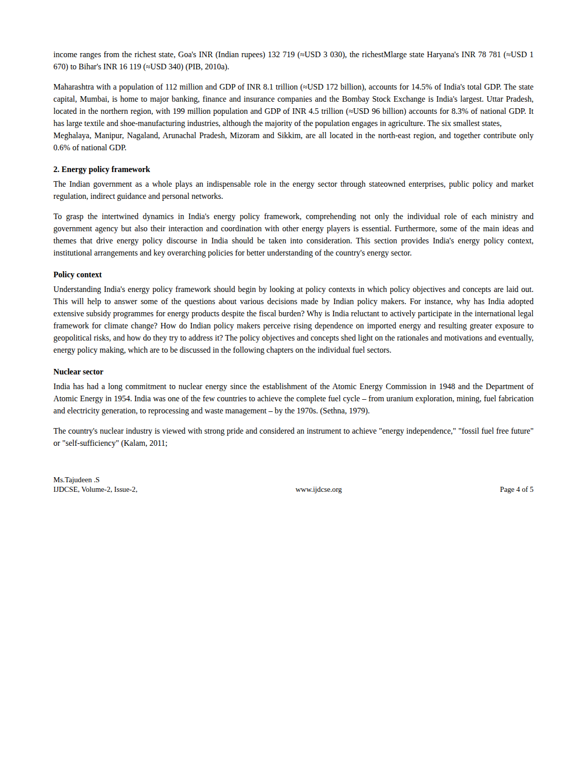income ranges from the richest state, Goa's INR (Indian rupees) 132 719 (≈USD 3 030), the richestMlarge state Haryana's INR 78 781 (≈USD 1 670) to Bihar's INR 16 119 (≈USD 340) (PIB, 2010a).
Maharashtra with a population of 112 million and GDP of INR 8.1 trillion (≈USD 172 billion), accounts for 14.5% of India's total GDP. The state capital, Mumbai, is home to major banking, finance and insurance companies and the Bombay Stock Exchange is India's largest. Uttar Pradesh, located in the northern region, with 199 million population and GDP of INR 4.5 trillion (≈USD 96 billion) accounts for 8.3% of national GDP. It has large textile and shoe-manufacturing industries, although the majority of the population engages in agriculture. The six smallest states,
Meghalaya, Manipur, Nagaland, Arunachal Pradesh, Mizoram and Sikkim, are all located in the north-east region, and together contribute only 0.6% of national GDP.
2. Energy policy framework
The Indian government as a whole plays an indispensable role in the energy sector through stateowned enterprises, public policy and market regulation, indirect guidance and personal networks.
To grasp the intertwined dynamics in India's energy policy framework, comprehending not only the individual role of each ministry and government agency but also their interaction and coordination with other energy players is essential. Furthermore, some of the main ideas and themes that drive energy policy discourse in India should be taken into consideration. This section provides India's energy policy context, institutional arrangements and key overarching policies for better understanding of the country's energy sector.
Policy context
Understanding India's energy policy framework should begin by looking at policy contexts in which policy objectives and concepts are laid out. This will help to answer some of the questions about various decisions made by Indian policy makers. For instance, why has India adopted extensive subsidy programmes for energy products despite the fiscal burden? Why is India reluctant to actively participate in the international legal framework for climate change? How do Indian policy makers perceive rising dependence on imported energy and resulting greater exposure to geopolitical risks, and how do they try to address it? The policy objectives and concepts shed light on the rationales and motivations and eventually, energy policy making, which are to be discussed in the following chapters on the individual fuel sectors.
Nuclear sector
India has had a long commitment to nuclear energy since the establishment of the Atomic Energy Commission in 1948 and the Department of Atomic Energy in 1954. India was one of the few countries to achieve the complete fuel cycle – from uranium exploration, mining, fuel fabrication and electricity generation, to reprocessing and waste management – by the 1970s. (Sethna, 1979).
The country's nuclear industry is viewed with strong pride and considered an instrument to achieve "energy independence," "fossil fuel free future" or "self-sufficiency" (Kalam, 2011;
Ms.Tajudeen .S
IJDCSE, Volume-2, Issue-2, www.ijdcse.org Page 4 of 5